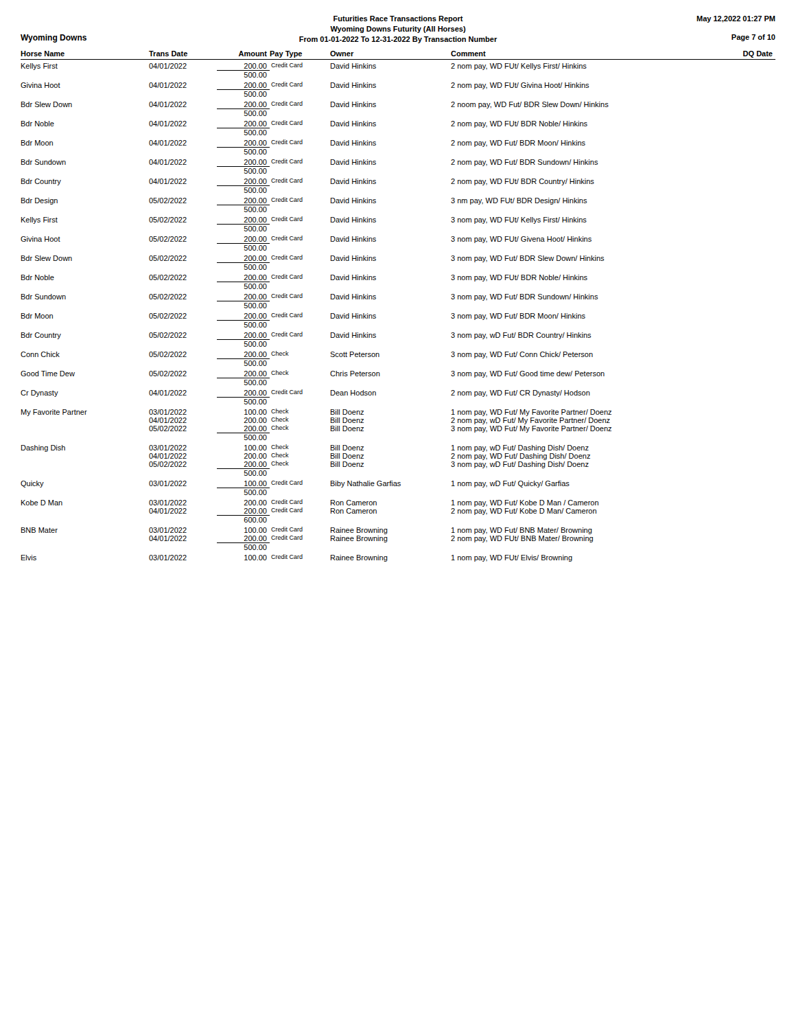Futurities Race Transactions Report
Wyoming Downs Futurity (All Horses)
From 01-01-2022 To 12-31-2022 By Transaction Number
May 12,2022 01:27 PM
Wyoming Downs
Page 7 of 10
| Horse Name | Trans Date | Amount | Pay Type | Owner | Comment | DQ Date |
| --- | --- | --- | --- | --- | --- | --- |
| Kellys First | 04/01/2022 | 200.00 | Credit Card | David Hinkins | 2 nom pay, WD FUt/ Kellys First/ Hinkins | |
| | | 500.00 | | | | |
| Givina Hoot | 04/01/2022 | 200.00 | Credit Card | David Hinkins | 2 nom pay, WD FUt/ Givina Hoot/ Hinkins | |
| | | 500.00 | | | | |
| Bdr Slew Down | 04/01/2022 | 200.00 | Credit Card | David Hinkins | 2 noom pay, WD Fut/ BDR Slew Down/ Hinkins | |
| | | 500.00 | | | | |
| Bdr Noble | 04/01/2022 | 200.00 | Credit Card | David Hinkins | 2 nom pay, WD FUt/ BDR Noble/ Hinkins | |
| | | 500.00 | | | | |
| Bdr Moon | 04/01/2022 | 200.00 | Credit Card | David Hinkins | 2 nom pay, WD Fut/ BDR Moon/ Hinkins | |
| | | 500.00 | | | | |
| Bdr Sundown | 04/01/2022 | 200.00 | Credit Card | David Hinkins | 2 nom pay, WD Fut/ BDR Sundown/ Hinkins | |
| | | 500.00 | | | | |
| Bdr Country | 04/01/2022 | 200.00 | Credit Card | David Hinkins | 2 nom pay, WD FUt/ BDR Country/ Hinkins | |
| | | 500.00 | | | | |
| Bdr Design | 05/02/2022 | 200.00 | Credit Card | David Hinkins | 3 nm pay, WD FUt/ BDR Design/ Hinkins | |
| | | 500.00 | | | | |
| Kellys First | 05/02/2022 | 200.00 | Credit Card | David Hinkins | 3 nom pay, WD FUt/ Kellys First/ Hinkins | |
| | | 500.00 | | | | |
| Givina Hoot | 05/02/2022 | 200.00 | Credit Card | David Hinkins | 3 nom pay, WD FUt/ Givena Hoot/ Hinkins | |
| | | 500.00 | | | | |
| Bdr Slew Down | 05/02/2022 | 200.00 | Credit Card | David Hinkins | 3 nom pay, WD Fut/ BDR Slew Down/ Hinkins | |
| | | 500.00 | | | | |
| Bdr Noble | 05/02/2022 | 200.00 | Credit Card | David Hinkins | 3 nom pay, WD FUt/ BDR Noble/ Hinkins | |
| | | 500.00 | | | | |
| Bdr Sundown | 05/02/2022 | 200.00 | Credit Card | David Hinkins | 3 nom pay, WD Fut/ BDR Sundown/ Hinkins | |
| | | 500.00 | | | | |
| Bdr Moon | 05/02/2022 | 200.00 | Credit Card | David Hinkins | 3 nom pay, WD Fut/ BDR Moon/ Hinkins | |
| | | 500.00 | | | | |
| Bdr Country | 05/02/2022 | 200.00 | Credit Card | David Hinkins | 3 nom pay, wD Fut/ BDR Country/ Hinkins | |
| | | 500.00 | | | | |
| Conn Chick | 05/02/2022 | 200.00 | Check | Scott Peterson | 3 nom pay, WD Fut/ Conn Chick/ Peterson | |
| | | 500.00 | | | | |
| Good Time Dew | 05/02/2022 | 200.00 | Check | Chris Peterson | 3 nom pay, WD Fut/ Good time dew/ Peterson | |
| | | 500.00 | | | | |
| Cr Dynasty | 04/01/2022 | 200.00 | Credit Card | Dean Hodson | 2 nom pay, WD Fut/ CR Dynasty/ Hodson | |
| | | 500.00 | | | | |
| My Favorite Partner | 03/01/2022 | 100.00 | Check | Bill Doenz | 1 nom pay, WD Fut/ My Favorite Partner/ Doenz | |
| | 04/01/2022 | 200.00 | Check | Bill Doenz | 2 nom pay, wD Fut/ My Favorite Partner/ Doenz | |
| | 05/02/2022 | 200.00 | Check | Bill Doenz | 3 nom pay, WD Fut/ My Favorite Partner/ Doenz | |
| | | 500.00 | | | | |
| Dashing Dish | 03/01/2022 | 100.00 | Check | Bill Doenz | 1 nom pay, wD Fut/ Dashing Dish/ Doenz | |
| | 04/01/2022 | 200.00 | Check | Bill Doenz | 2 nom pay, WD Fut/ Dashing Dish/ Doenz | |
| | 05/02/2022 | 200.00 | Check | Bill Doenz | 3 nom pay, wD Fut/ Dashing Dish/ Doenz | |
| | | 500.00 | | | | |
| Quicky | 03/01/2022 | 100.00 | Credit Card | Biby Nathalie Garfias | 1 nom pay, wD Fut/ Quicky/ Garfias | |
| | | 500.00 | | | | |
| Kobe D Man | 03/01/2022 | 200.00 | Credit Card | Ron Cameron | 1 nom pay, WD Fut/ Kobe D Man / Cameron | |
| | 04/01/2022 | 200.00 | Credit Card | Ron Cameron | 2 nom pay, WD Fut/ Kobe D Man/ Cameron | |
| | | 600.00 | | | | |
| BNB Mater | 03/01/2022 | 100.00 | Credit Card | Rainee Browning | 1 nom pay, WD Fut/ BNB Mater/ Browning | |
| | 04/01/2022 | 200.00 | Credit Card | Rainee Browning | 2 nom pay, WD FUt/ BNB Mater/ Browning | |
| | | 500.00 | | | | |
| Elvis | 03/01/2022 | 100.00 | Credit Card | Rainee Browning | 1 nom pay, WD FUt/ Elvis/ Browning | |